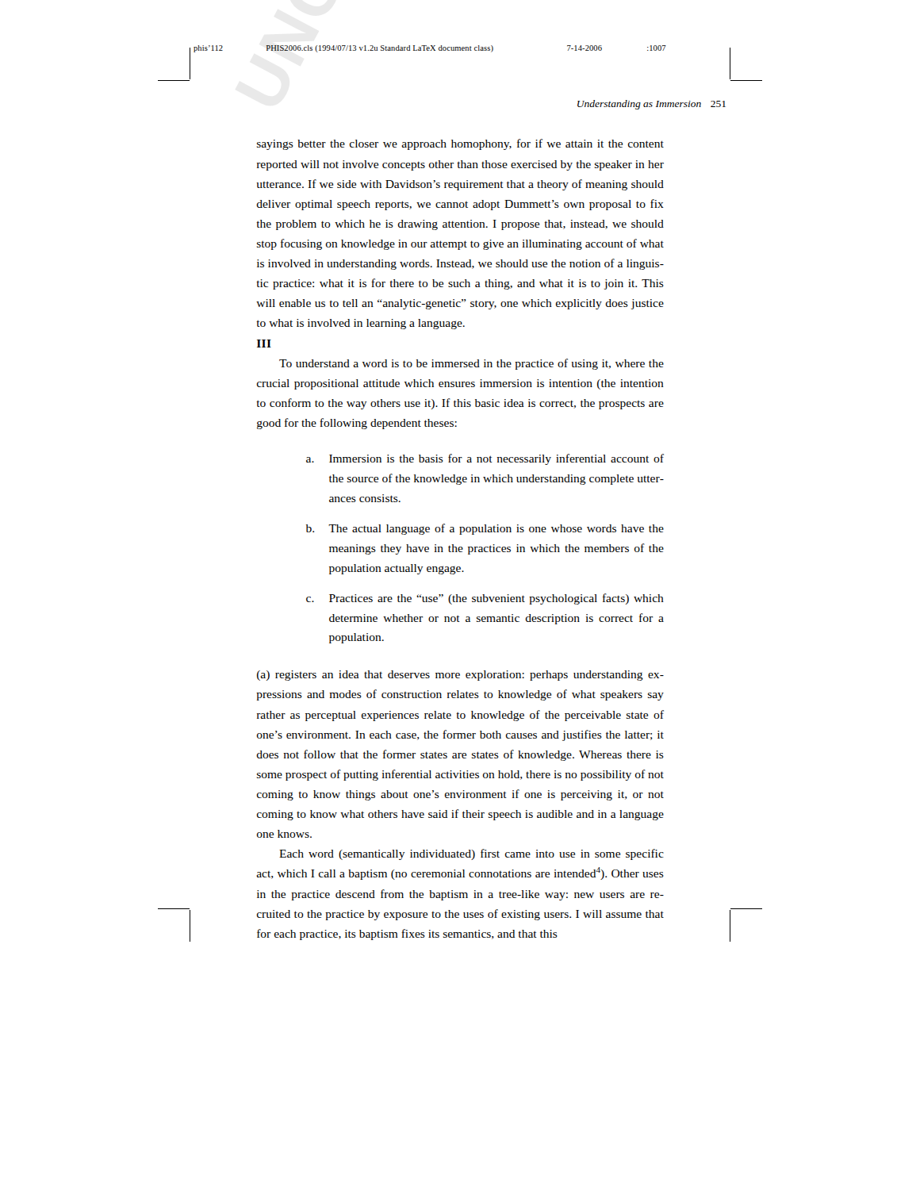UNCORRECTED PROOF
phis’112 PHIS2006.cls (1994/07/13 v1.2u Standard LaTeX document class) 7-14-2006:1007
Understanding as Immersion 251
sayings better the closer we approach homophony, for if we attain it the content reported will not involve concepts other than those exercised by the speaker in her utterance. If we side with Davidson’s requirement that a theory of meaning should deliver optimal speech reports, we cannot adopt Dummett’s own proposal to fix the problem to which he is drawing attention. I propose that, instead, we should stop focusing on knowledge in our attempt to give an illuminating account of what is involved in understanding words. Instead, we should use the notion of a linguistic practice: what it is for there to be such a thing, and what it is to join it. This will enable us to tell an “analytic-genetic” story, one which explicitly does justice to what is involved in learning a language.
III
To understand a word is to be immersed in the practice of using it, where the crucial propositional attitude which ensures immersion is intention (the intention to conform to the way others use it). If this basic idea is correct, the prospects are good for the following dependent theses:
a. Immersion is the basis for a not necessarily inferential account of the source of the knowledge in which understanding complete utterances consists.
b. The actual language of a population is one whose words have the meanings they have in the practices in which the members of the population actually engage.
c. Practices are the “use” (the subvenient psychological facts) which determine whether or not a semantic description is correct for a population.
(a) registers an idea that deserves more exploration: perhaps understanding expressions and modes of construction relates to knowledge of what speakers say rather as perceptual experiences relate to knowledge of the perceivable state of one’s environment. In each case, the former both causes and justifies the latter; it does not follow that the former states are states of knowledge. Whereas there is some prospect of putting inferential activities on hold, there is no possibility of not coming to know things about one’s environment if one is perceiving it, or not coming to know what others have said if their speech is audible and in a language one knows.
Each word (semantically individuated) first came into use in some specific act, which I call a baptism (no ceremonial connotations are intended4). Other uses in the practice descend from the baptism in a tree-like way: new users are recruited to the practice by exposure to the uses of existing users. I will assume that for each practice, its baptism fixes its semantics, and that this